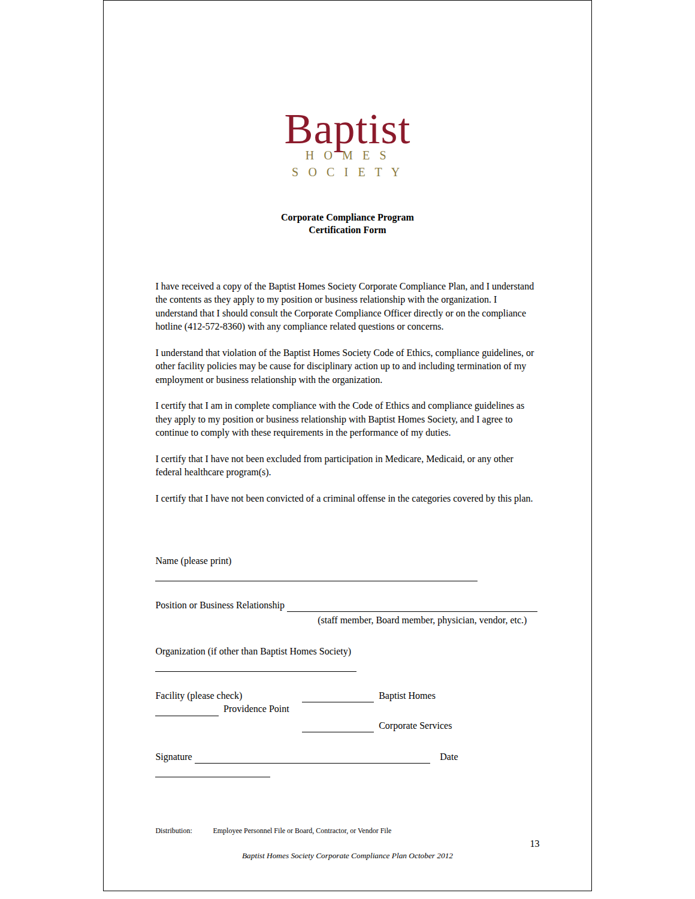Baptist
H O M E S
S O C I E T Y
Corporate Compliance Program
Certification Form
I have received a copy of the Baptist Homes Society Corporate Compliance Plan, and I understand the contents as they apply to my position or business relationship with the organization. I understand that I should consult the Corporate Compliance Officer directly or on the compliance hotline (412-572-8360) with any compliance related questions or concerns.
I understand that violation of the Baptist Homes Society Code of Ethics, compliance guidelines, or other facility policies may be cause for disciplinary action up to and including termination of my employment or business relationship with the organization.
I certify that I am in complete compliance with the Code of Ethics and compliance guidelines as they apply to my position or business relationship with Baptist Homes Society, and I agree to continue to comply with these requirements in the performance of my duties.
I certify that I have not been excluded from participation in Medicare, Medicaid, or any other federal healthcare program(s).
I certify that I have not been convicted of a criminal offense in the categories covered by this plan.
Name (please print)
Position or Business Relationship (staff member, Board member, physician, vendor, etc.)
Organization (if other than Baptist Homes Society)
Facility (please check) Baptist Homes Providence Point
Corporate Services
Signature Date
Distribution: Employee Personnel File or Board, Contractor, or Vendor File
Baptist Homes Society Corporate Compliance Plan October 2012 13